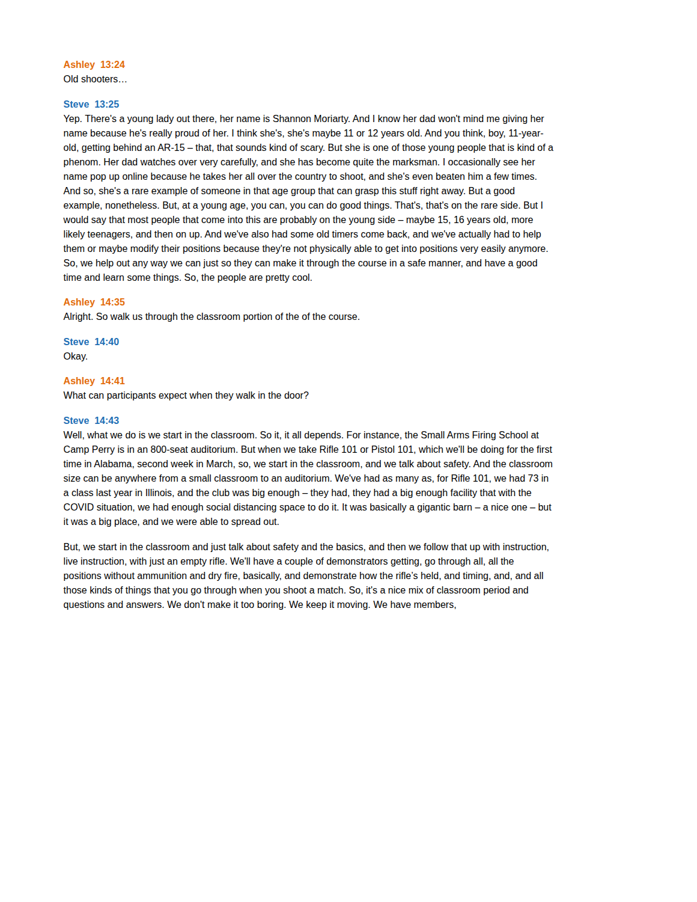Ashley 13:24
Old shooters…
Steve 13:25
Yep. There's a young lady out there, her name is Shannon Moriarty. And I know her dad won't mind me giving her name because he's really proud of her. I think she's, she's maybe 11 or 12 years old. And you think, boy, 11-year-old, getting behind an AR-15 – that, that sounds kind of scary. But she is one of those young people that is kind of a phenom. Her dad watches over very carefully, and she has become quite the marksman. I occasionally see her name pop up online because he takes her all over the country to shoot, and she's even beaten him a few times. And so, she's a rare example of someone in that age group that can grasp this stuff right away. But a good example, nonetheless. But, at a young age, you can, you can do good things. That's, that's on the rare side. But I would say that most people that come into this are probably on the young side – maybe 15, 16 years old, more likely teenagers, and then on up. And we've also had some old timers come back, and we've actually had to help them or maybe modify their positions because they're not physically able to get into positions very easily anymore. So, we help out any way we can just so they can make it through the course in a safe manner, and have a good time and learn some things. So, the people are pretty cool.
Ashley 14:35
Alright. So walk us through the classroom portion of the of the course.
Steve 14:40
Okay.
Ashley 14:41
What can participants expect when they walk in the door?
Steve 14:43
Well, what we do is we start in the classroom. So it, it all depends. For instance, the Small Arms Firing School at Camp Perry is in an 800-seat auditorium. But when we take Rifle 101 or Pistol 101, which we'll be doing for the first time in Alabama, second week in March, so, we start in the classroom, and we talk about safety. And the classroom size can be anywhere from a small classroom to an auditorium. We've had as many as, for Rifle 101, we had 73 in a class last year in Illinois, and the club was big enough – they had, they had a big enough facility that with the COVID situation, we had enough social distancing space to do it. It was basically a gigantic barn – a nice one – but it was a big place, and we were able to spread out.
But, we start in the classroom and just talk about safety and the basics, and then we follow that up with instruction, live instruction, with just an empty rifle. We'll have a couple of demonstrators getting, go through all, all the positions without ammunition and dry fire, basically, and demonstrate how the rifle’s held, and timing, and, and all those kinds of things that you go through when you shoot a match. So, it's a nice mix of classroom period and questions and answers. We don't make it too boring. We keep it moving. We have members,